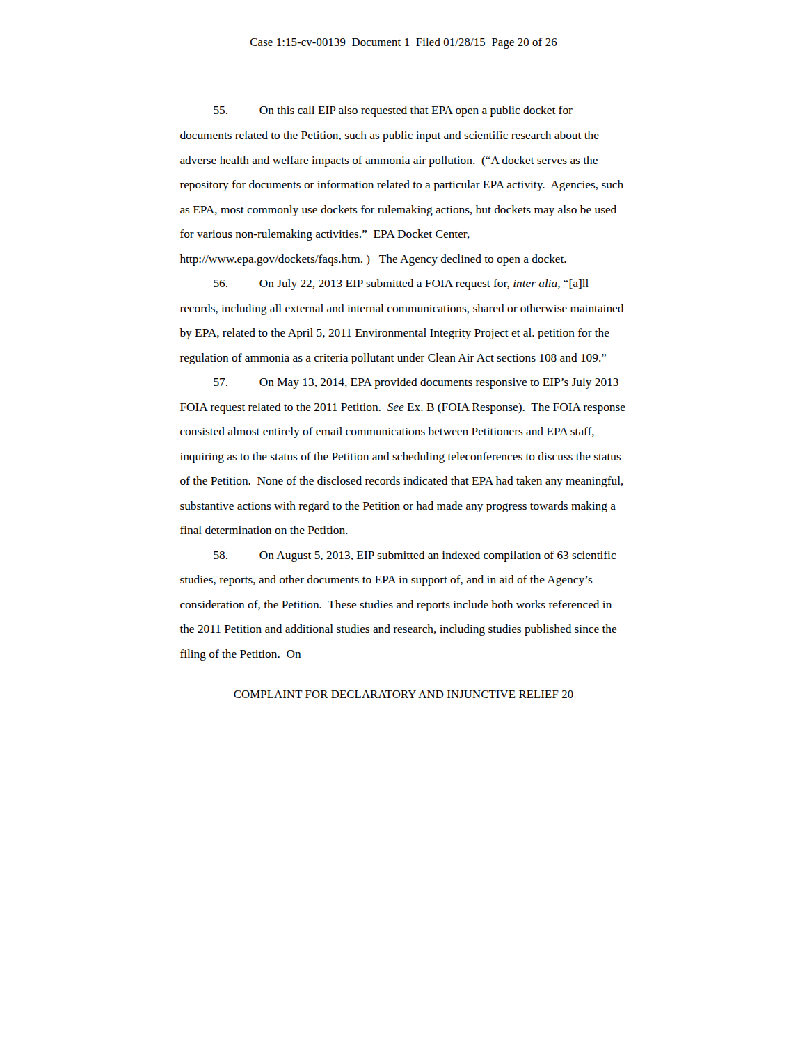Case 1:15-cv-00139 Document 1 Filed 01/28/15 Page 20 of 26
55. On this call EIP also requested that EPA open a public docket for documents related to the Petition, such as public input and scientific research about the adverse health and welfare impacts of ammonia air pollution. (“A docket serves as the repository for documents or information related to a particular EPA activity. Agencies, such as EPA, most commonly use dockets for rulemaking actions, but dockets may also be used for various non-rulemaking activities.” EPA Docket Center, http://www.epa.gov/dockets/faqs.htm. ) The Agency declined to open a docket.
56. On July 22, 2013 EIP submitted a FOIA request for, inter alia, “[a]ll records, including all external and internal communications, shared or otherwise maintained by EPA, related to the April 5, 2011 Environmental Integrity Project et al. petition for the regulation of ammonia as a criteria pollutant under Clean Air Act sections 108 and 109.”
57. On May 13, 2014, EPA provided documents responsive to EIP’s July 2013 FOIA request related to the 2011 Petition. See Ex. B (FOIA Response). The FOIA response consisted almost entirely of email communications between Petitioners and EPA staff, inquiring as to the status of the Petition and scheduling teleconferences to discuss the status of the Petition. None of the disclosed records indicated that EPA had taken any meaningful, substantive actions with regard to the Petition or had made any progress towards making a final determination on the Petition.
58. On August 5, 2013, EIP submitted an indexed compilation of 63 scientific studies, reports, and other documents to EPA in support of, and in aid of the Agency’s consideration of, the Petition. These studies and reports include both works referenced in the 2011 Petition and additional studies and research, including studies published since the filing of the Petition. On
COMPLAINT FOR DECLARATORY AND INJUNCTIVE RELIEF 20